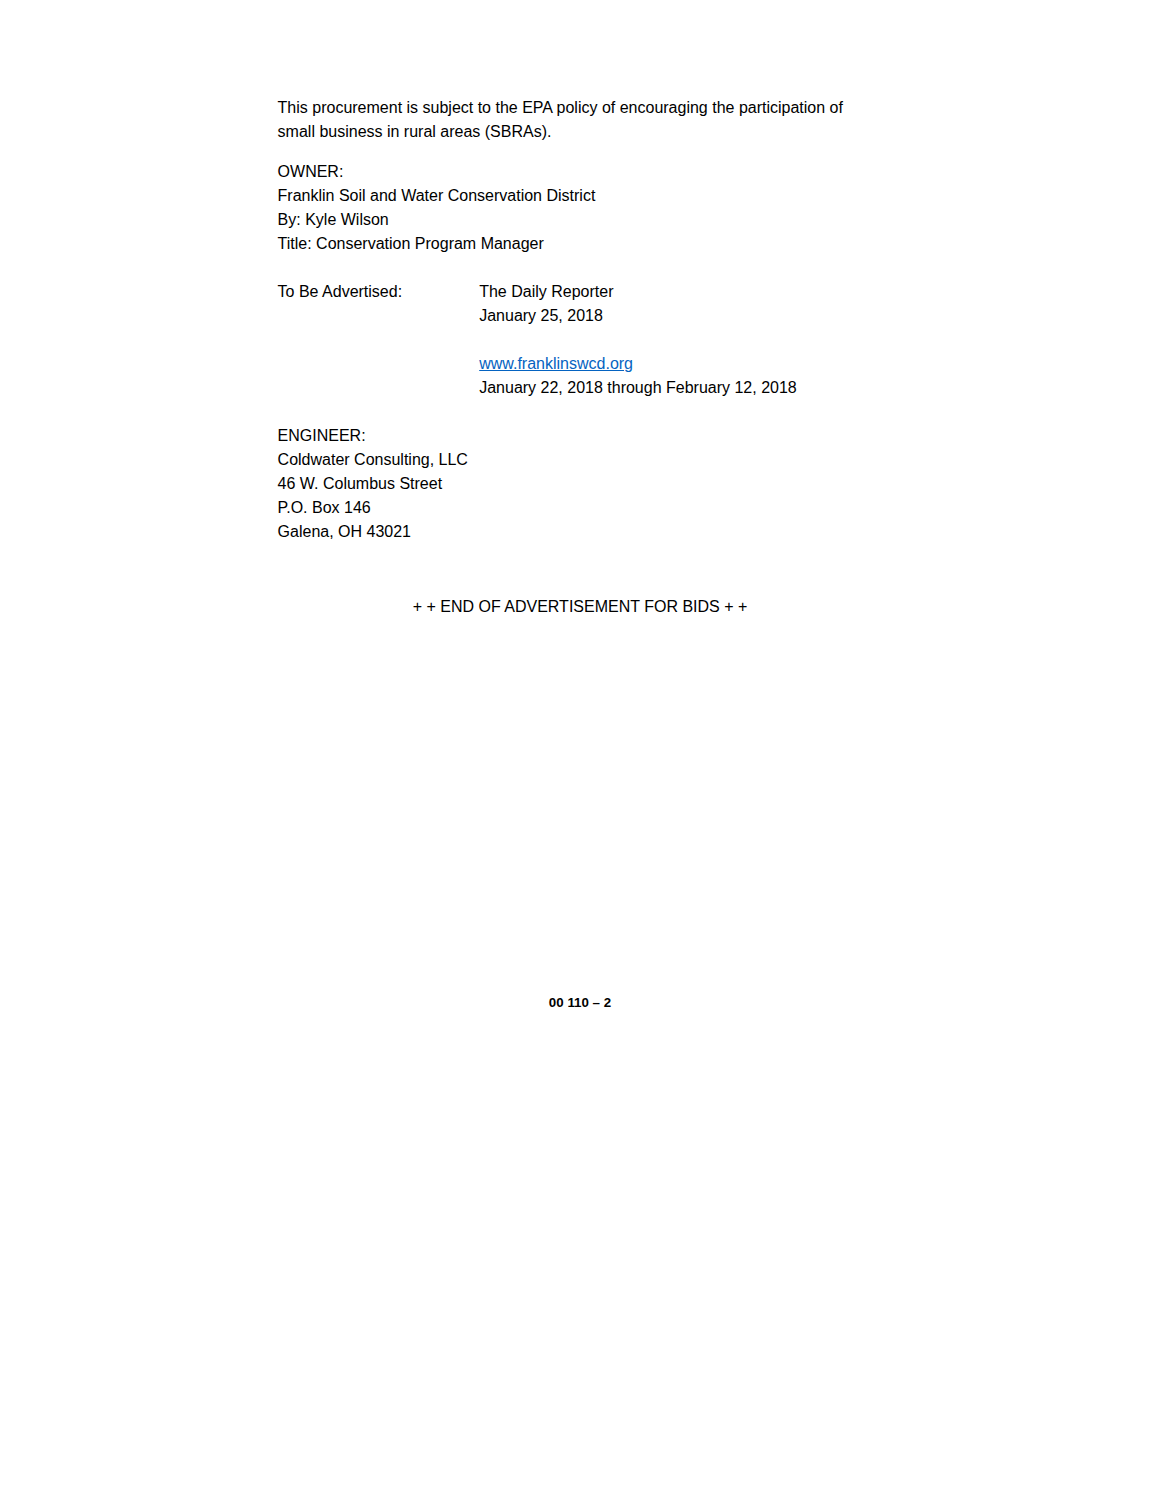This procurement is subject to the EPA policy of encouraging the participation of small business in rural areas (SBRAs).
OWNER:
Franklin Soil and Water Conservation District
By: Kyle Wilson
Title: Conservation Program Manager
To Be Advertised:
The Daily Reporter
January 25, 2018
www.franklinswcd.org
January 22, 2018 through February 12, 2018
ENGINEER:
Coldwater Consulting, LLC
46 W. Columbus Street
P.O. Box 146
Galena, OH 43021
+ + END OF ADVERTISEMENT FOR BIDS + +
00 110 – 2